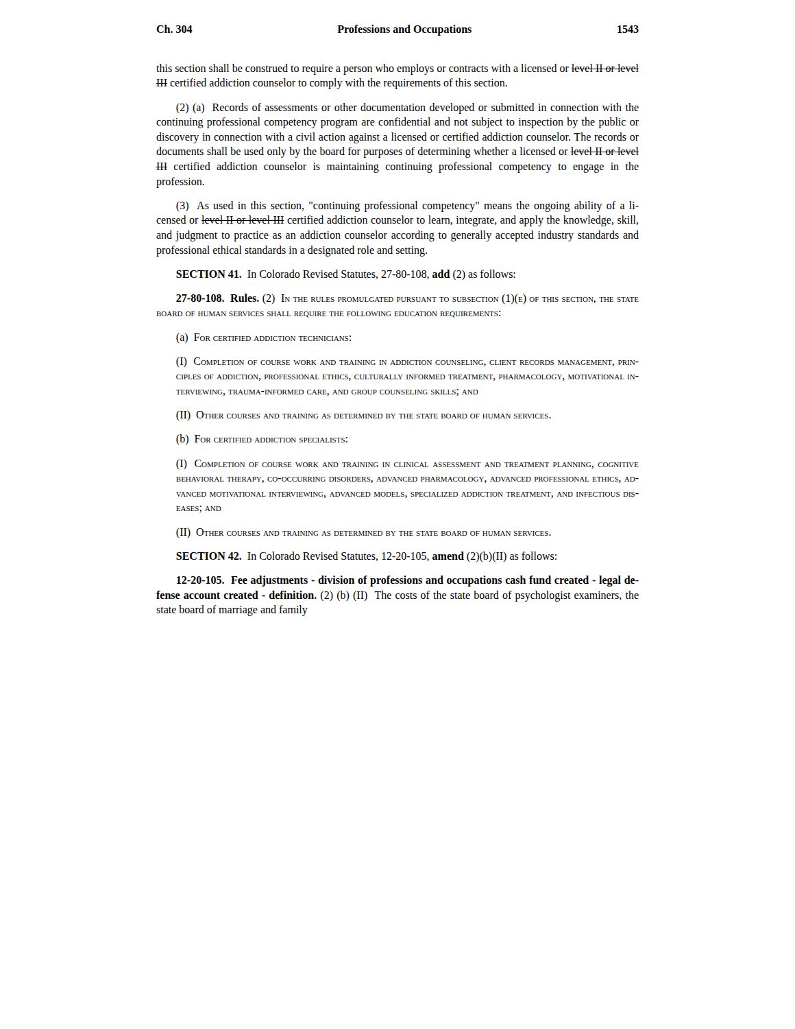Ch. 304 Professions and Occupations 1543
this section shall be construed to require a person who employs or contracts with a licensed or level II or level III certified addiction counselor to comply with the requirements of this section.
(2) (a) Records of assessments or other documentation developed or submitted in connection with the continuing professional competency program are confidential and not subject to inspection by the public or discovery in connection with a civil action against a licensed or certified addiction counselor. The records or documents shall be used only by the board for purposes of determining whether a licensed or level II or level III certified addiction counselor is maintaining continuing professional competency to engage in the profession.
(3) As used in this section, "continuing professional competency" means the ongoing ability of a licensed or level II or level III certified addiction counselor to learn, integrate, and apply the knowledge, skill, and judgment to practice as an addiction counselor according to generally accepted industry standards and professional ethical standards in a designated role and setting.
SECTION 41. In Colorado Revised Statutes, 27-80-108, add (2) as follows:
27-80-108. Rules. (2) In the rules promulgated pursuant to subsection (1)(e) of this section, the state board of human services shall require the following education requirements:
(a) For certified addiction technicians:
(I) Completion of course work and training in addiction counseling, client records management, principles of addiction, professional ethics, culturally informed treatment, pharmacology, motivational interviewing, trauma-informed care, and group counseling skills; and
(II) Other courses and training as determined by the state board of human services.
(b) For certified addiction specialists:
(I) Completion of course work and training in clinical assessment and treatment planning, cognitive behavioral therapy, co-occurring disorders, advanced pharmacology, advanced professional ethics, advanced motivational interviewing, advanced models, specialized addiction treatment, and infectious diseases; and
(II) Other courses and training as determined by the state board of human services.
SECTION 42. In Colorado Revised Statutes, 12-20-105, amend (2)(b)(II) as follows:
12-20-105. Fee adjustments - division of professions and occupations cash fund created - legal defense account created - definition. (2) (b) (II) The costs of the state board of psychologist examiners, the state board of marriage and family